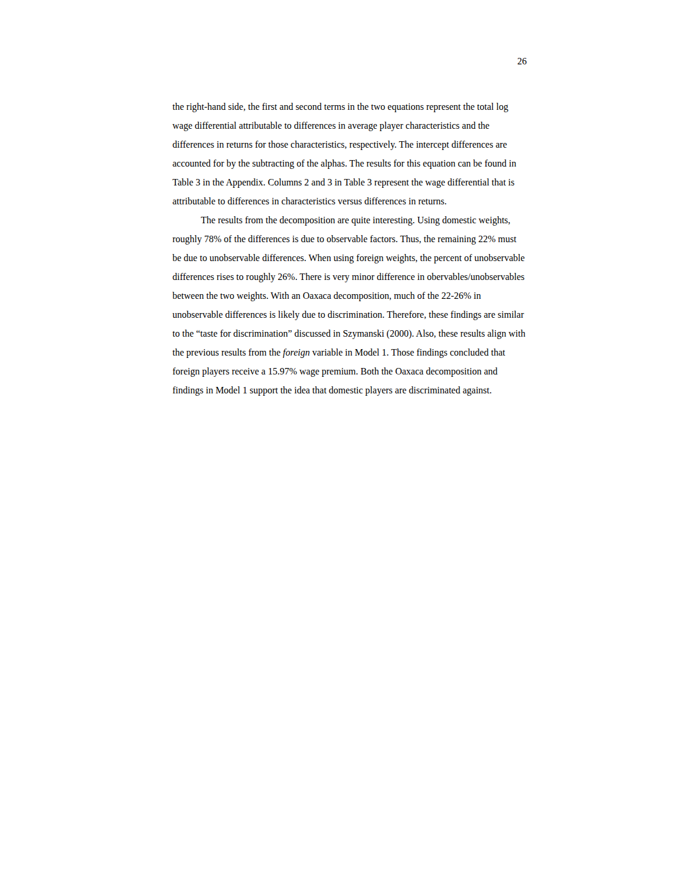26
the right-hand side, the first and second terms in the two equations represent the total log wage differential attributable to differences in average player characteristics and the differences in returns for those characteristics, respectively. The intercept differences are accounted for by the subtracting of the alphas. The results for this equation can be found in Table 3 in the Appendix. Columns 2 and 3 in Table 3 represent the wage differential that is attributable to differences in characteristics versus differences in returns.
The results from the decomposition are quite interesting. Using domestic weights, roughly 78% of the differences is due to observable factors. Thus, the remaining 22% must be due to unobservable differences. When using foreign weights, the percent of unobservable differences rises to roughly 26%. There is very minor difference in obervables/unobservables between the two weights. With an Oaxaca decomposition, much of the 22-26% in unobservable differences is likely due to discrimination. Therefore, these findings are similar to the “taste for discrimination” discussed in Szymanski (2000). Also, these results align with the previous results from the foreign variable in Model 1. Those findings concluded that foreign players receive a 15.97% wage premium. Both the Oaxaca decomposition and findings in Model 1 support the idea that domestic players are discriminated against.